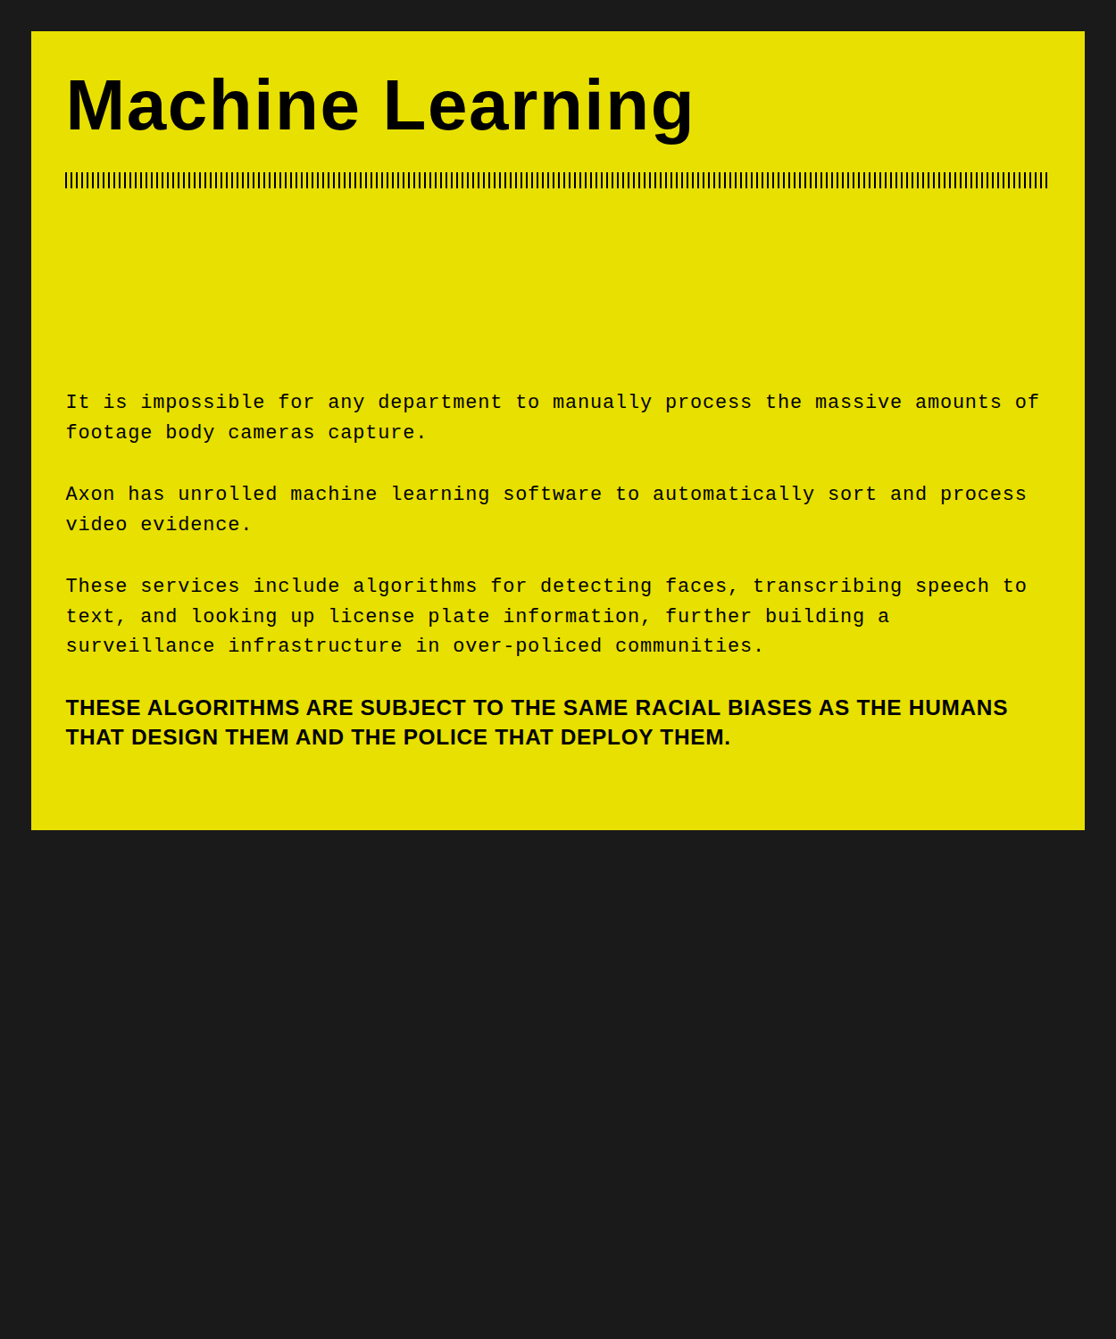Machine Learning
It is impossible for any department to manually process the massive amounts of footage body cameras capture.
Axon has unrolled machine learning software to automatically sort and process video evidence.
These services include algorithms for detecting faces, transcribing speech to text, and looking up license plate information, further building a surveillance infrastructure in over-policed communities.
These algorithms are subject to the same racial biases as the humans that design them and the police that deploy them.